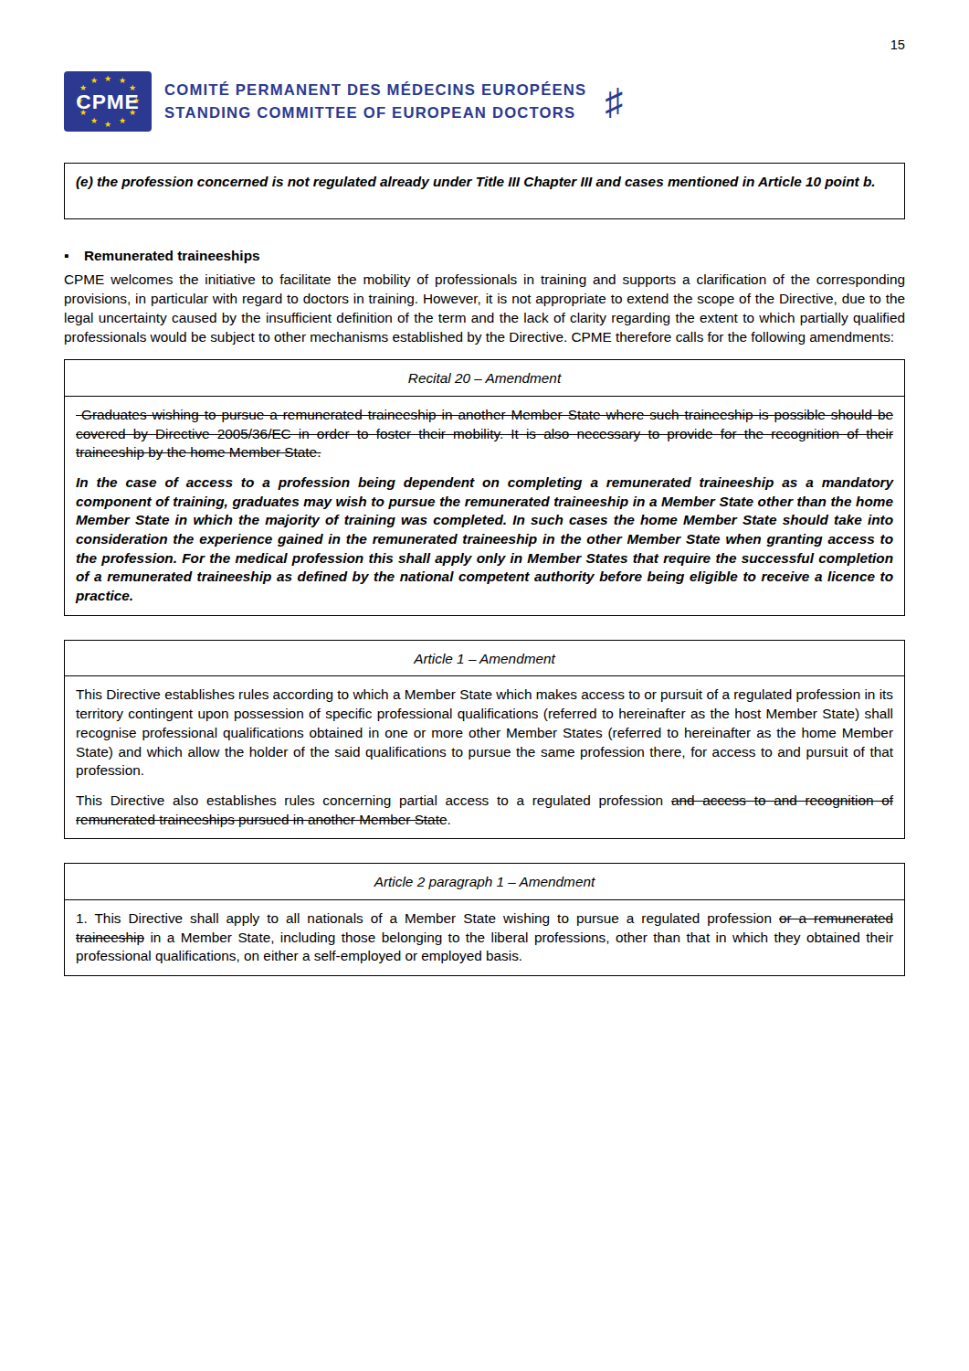15
★ ★ ★ ★ ★ ★ ★ ★ ★ ★ ★ ★
CPME
COMITÉ PERMANENT DES MÉDECINS EUROPÉENS
STANDING COMMITTEE OF EUROPEAN DOCTORS
♯
(e) the profession concerned is not regulated already under Title III Chapter III and cases mentioned in Article 10 point b.
Remunerated traineeships
CPME welcomes the initiative to facilitate the mobility of professionals in training and supports a clarification of the corresponding provisions, in particular with regard to doctors in training. However, it is not appropriate to extend the scope of the Directive, due to the legal uncertainty caused by the insufficient definition of the term and the lack of clarity regarding the extent to which partially qualified professionals would be subject to other mechanisms established by the Directive. CPME therefore calls for the following amendments:
Recital 20 – Amendment
Graduates wishing to pursue a remunerated traineeship in another Member State where such traineeship is possible should be covered by Directive 2005/36/EC in order to foster their mobility. It is also necessary to provide for the recognition of their traineeship by the home Member State.
In the case of access to a profession being dependent on completing a remunerated traineeship as a mandatory component of training, graduates may wish to pursue the remunerated traineeship in a Member State other than the home Member State in which the majority of training was completed. In such cases the home Member State should take into consideration the experience gained in the remunerated traineeship in the other Member State when granting access to the profession. For the medical profession this shall apply only in Member States that require the successful completion of a remunerated traineeship as defined by the national competent authority before being eligible to receive a licence to practice.
Article 1 – Amendment
This Directive establishes rules according to which a Member State which makes access to or pursuit of a regulated profession in its territory contingent upon possession of specific professional qualifications (referred to hereinafter as the host Member State) shall recognise professional qualifications obtained in one or more other Member States (referred to hereinafter as the home Member State) and which allow the holder of the said qualifications to pursue the same profession there, for access to and pursuit of that profession.
This Directive also establishes rules concerning partial access to a regulated profession and access to and recognition of remunerated traineeships pursued in another Member State.
Article 2 paragraph 1 – Amendment
1. This Directive shall apply to all nationals of a Member State wishing to pursue a regulated profession or a remunerated traineeship in a Member State, including those belonging to the liberal professions, other than that in which they obtained their professional qualifications, on either a self-employed or employed basis.